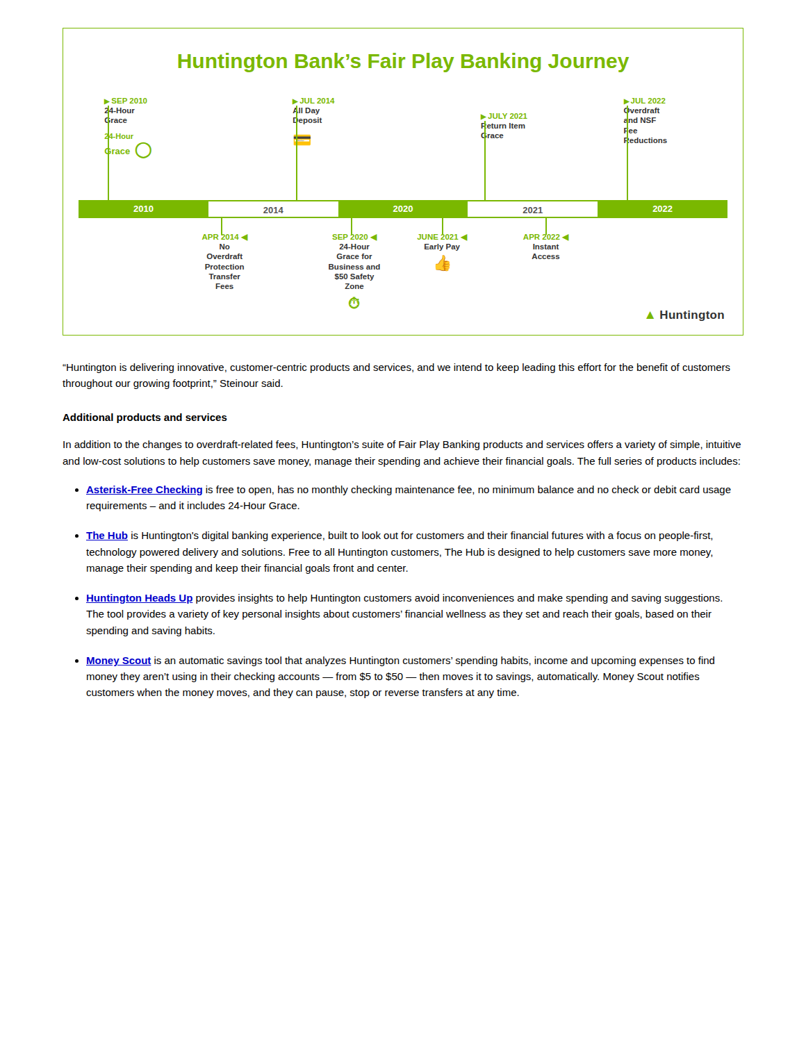Huntington Bank’s Fair Play Banking Journey
▶SEP 2010
24-Hour
Grace
24-Hour
Grace ◯
▶JUL 2014
All Day
Deposit
💳
▶JULY 2021
Return Item
Grace
▶JUL 2022
Overdraft
and NSF
Fee
Reductions
2010
2014
2020
2021
2022
APR 2014 ◀
No
Overdraft
Protection
Transfer
Fees
SEP 2020 ◀
24-Hour
Grace for
Business and
$50 Safety
Zone
⏱
JUNE 2021 ◀
Early Pay
👍
APR 2022 ◀
Instant
Access
▲Huntington
“Huntington is delivering innovative, customer-centric products and services, and we intend to keep leading this effort for the benefit of customers throughout our growing footprint,” Steinour said.
Additional products and services
In addition to the changes to overdraft-related fees, Huntington’s suite of Fair Play Banking products and services offers a variety of simple, intuitive and low-cost solutions to help customers save money, manage their spending and achieve their financial goals. The full series of products includes:
Asterisk-Free Checking is free to open, has no monthly checking maintenance fee, no minimum balance and no check or debit card usage requirements – and it includes 24-Hour Grace.
The Hub is Huntington's digital banking experience, built to look out for customers and their financial futures with a focus on people-first, technology powered delivery and solutions. Free to all Huntington customers, The Hub is designed to help customers save more money, manage their spending and keep their financial goals front and center.
Huntington Heads Up provides insights to help Huntington customers avoid inconveniences and make spending and saving suggestions. The tool provides a variety of key personal insights about customers’ financial wellness as they set and reach their goals, based on their spending and saving habits.
Money Scout is an automatic savings tool that analyzes Huntington customers’ spending habits, income and upcoming expenses to find money they aren’t using in their checking accounts — from $5 to $50 — then moves it to savings, automatically. Money Scout notifies customers when the money moves, and they can pause, stop or reverse transfers at any time.